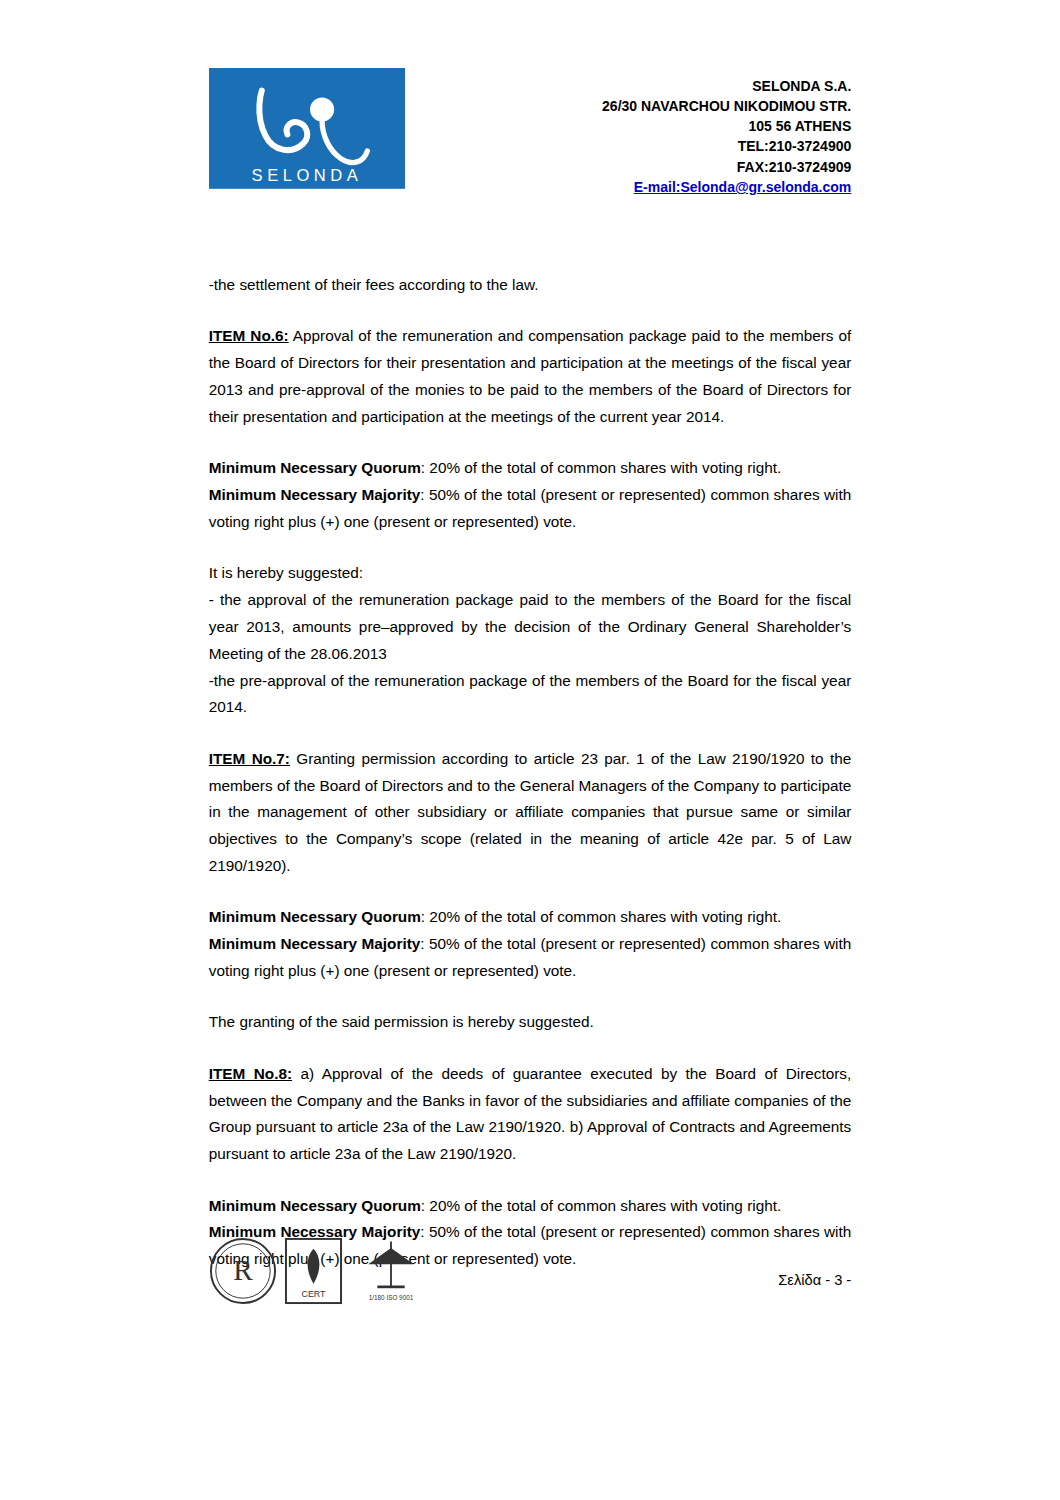SELONDA S.A.
26/30 NAVARCHOU NIKODIMOU STR.
105 56 ATHENS
TEL:210-3724900
FAX:210-3724909
E-mail:Selonda@gr.selonda.com
-the settlement of their fees according to the law.
ITEM No.6: Approval of the remuneration and compensation package paid to the members of the Board of Directors for their presentation and participation at the meetings of the fiscal year 2013 and pre-approval of the monies to be paid to the members of the Board of Directors for their presentation and participation at the meetings of the current year 2014.
Minimum Necessary Quorum: 20% of the total of common shares with voting right.
Minimum Necessary Majority: 50% of the total (present or represented) common shares with voting right plus (+) one (present or represented) vote.
It is hereby suggested:
- the approval of the remuneration package paid to the members of the Board for the fiscal year 2013, amounts pre–approved by the decision of the Ordinary General Shareholder’s Meeting of the 28.06.2013
-the pre-approval of the remuneration package of the members of the Board for the fiscal year 2014.
ITEM No.7: Granting permission according to article 23 par. 1 of the Law 2190/1920 to the members of the Board of Directors and to the General Managers of the Company to participate in the management of other subsidiary or affiliate companies that pursue same or similar objectives to the Company’s scope (related in the meaning of article 42e par. 5 of Law 2190/1920).
Minimum Necessary Quorum: 20% of the total of common shares with voting right.
Minimum Necessary Majority: 50% of the total (present or represented) common shares with voting right plus (+) one (present or represented) vote.
The granting of the said permission is hereby suggested.
ITEM No.8: a) Approval of the deeds of guarantee executed by the Board of Directors, between the Company and the Banks in favor of the subsidiaries and affiliate companies of the Group pursuant to article 23a of the Law 2190/1920. b) Approval of Contracts and Agreements pursuant to article 23a of the Law 2190/1920.
Minimum Necessary Quorum: 20% of the total of common shares with voting right.
Minimum Necessary Majority: 50% of the total (present or represented) common shares with voting right plus (+) one (present or represented) vote.
Σελίδα - 3 -